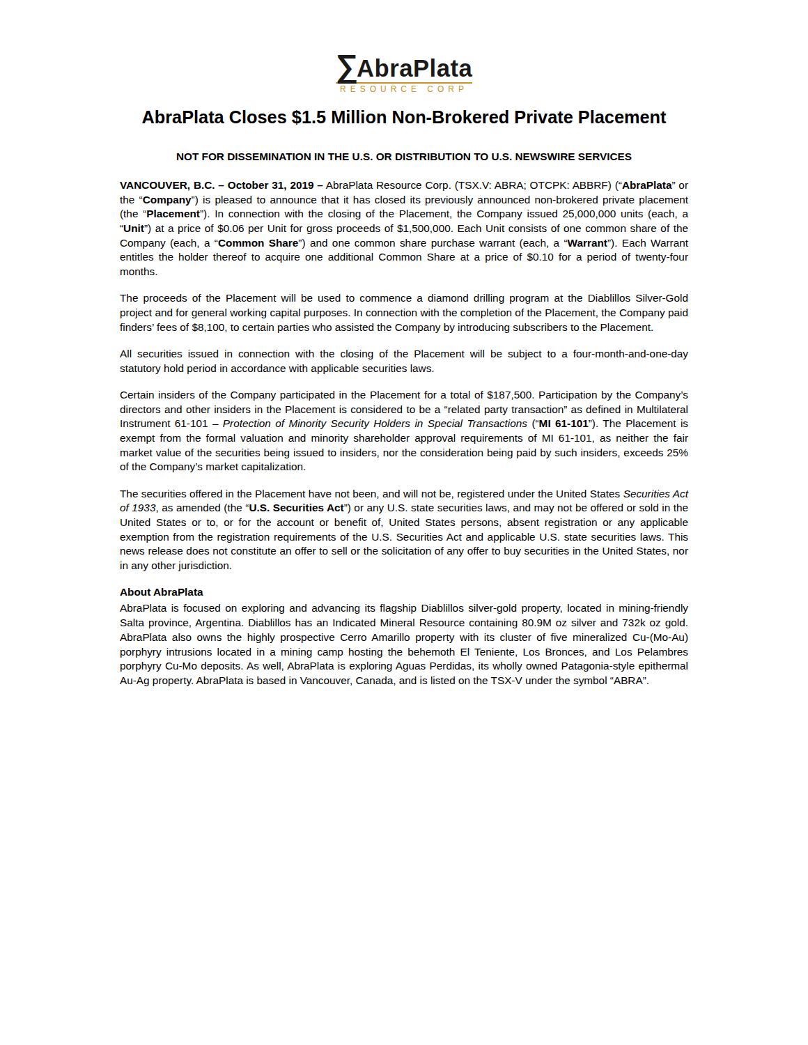∑AbraPlata
RESOURCE CORP
AbraPlata Closes $1.5 Million Non-Brokered Private Placement
NOT FOR DISSEMINATION IN THE U.S. OR DISTRIBUTION TO U.S. NEWSWIRE SERVICES
VANCOUVER, B.C. – October 31, 2019 – AbraPlata Resource Corp. (TSX.V: ABRA; OTCPK: ABBRF) (“AbraPlata” or the “Company”) is pleased to announce that it has closed its previously announced non-brokered private placement (the “Placement”). In connection with the closing of the Placement, the Company issued 25,000,000 units (each, a “Unit”) at a price of $0.06 per Unit for gross proceeds of $1,500,000. Each Unit consists of one common share of the Company (each, a “Common Share”) and one common share purchase warrant (each, a “Warrant”). Each Warrant entitles the holder thereof to acquire one additional Common Share at a price of $0.10 for a period of twenty-four months.
The proceeds of the Placement will be used to commence a diamond drilling program at the Diablillos Silver-Gold project and for general working capital purposes. In connection with the completion of the Placement, the Company paid finders’ fees of $8,100, to certain parties who assisted the Company by introducing subscribers to the Placement.
All securities issued in connection with the closing of the Placement will be subject to a four-month-and-one-day statutory hold period in accordance with applicable securities laws.
Certain insiders of the Company participated in the Placement for a total of $187,500. Participation by the Company’s directors and other insiders in the Placement is considered to be a “related party transaction” as defined in Multilateral Instrument 61-101 – Protection of Minority Security Holders in Special Transactions (“MI 61-101”). The Placement is exempt from the formal valuation and minority shareholder approval requirements of MI 61-101, as neither the fair market value of the securities being issued to insiders, nor the consideration being paid by such insiders, exceeds 25% of the Company’s market capitalization.
The securities offered in the Placement have not been, and will not be, registered under the United States Securities Act of 1933, as amended (the “U.S. Securities Act”) or any U.S. state securities laws, and may not be offered or sold in the United States or to, or for the account or benefit of, United States persons, absent registration or any applicable exemption from the registration requirements of the U.S. Securities Act and applicable U.S. state securities laws. This news release does not constitute an offer to sell or the solicitation of any offer to buy securities in the United States, nor in any other jurisdiction.
About AbraPlata
AbraPlata is focused on exploring and advancing its flagship Diablillos silver-gold property, located in mining-friendly Salta province, Argentina. Diablillos has an Indicated Mineral Resource containing 80.9M oz silver and 732k oz gold. AbraPlata also owns the highly prospective Cerro Amarillo property with its cluster of five mineralized Cu-(Mo-Au) porphyry intrusions located in a mining camp hosting the behemoth El Teniente, Los Bronces, and Los Pelambres porphyry Cu-Mo deposits. As well, AbraPlata is exploring Aguas Perdidas, its wholly owned Patagonia-style epithermal Au-Ag property. AbraPlata is based in Vancouver, Canada, and is listed on the TSX-V under the symbol “ABRA”.